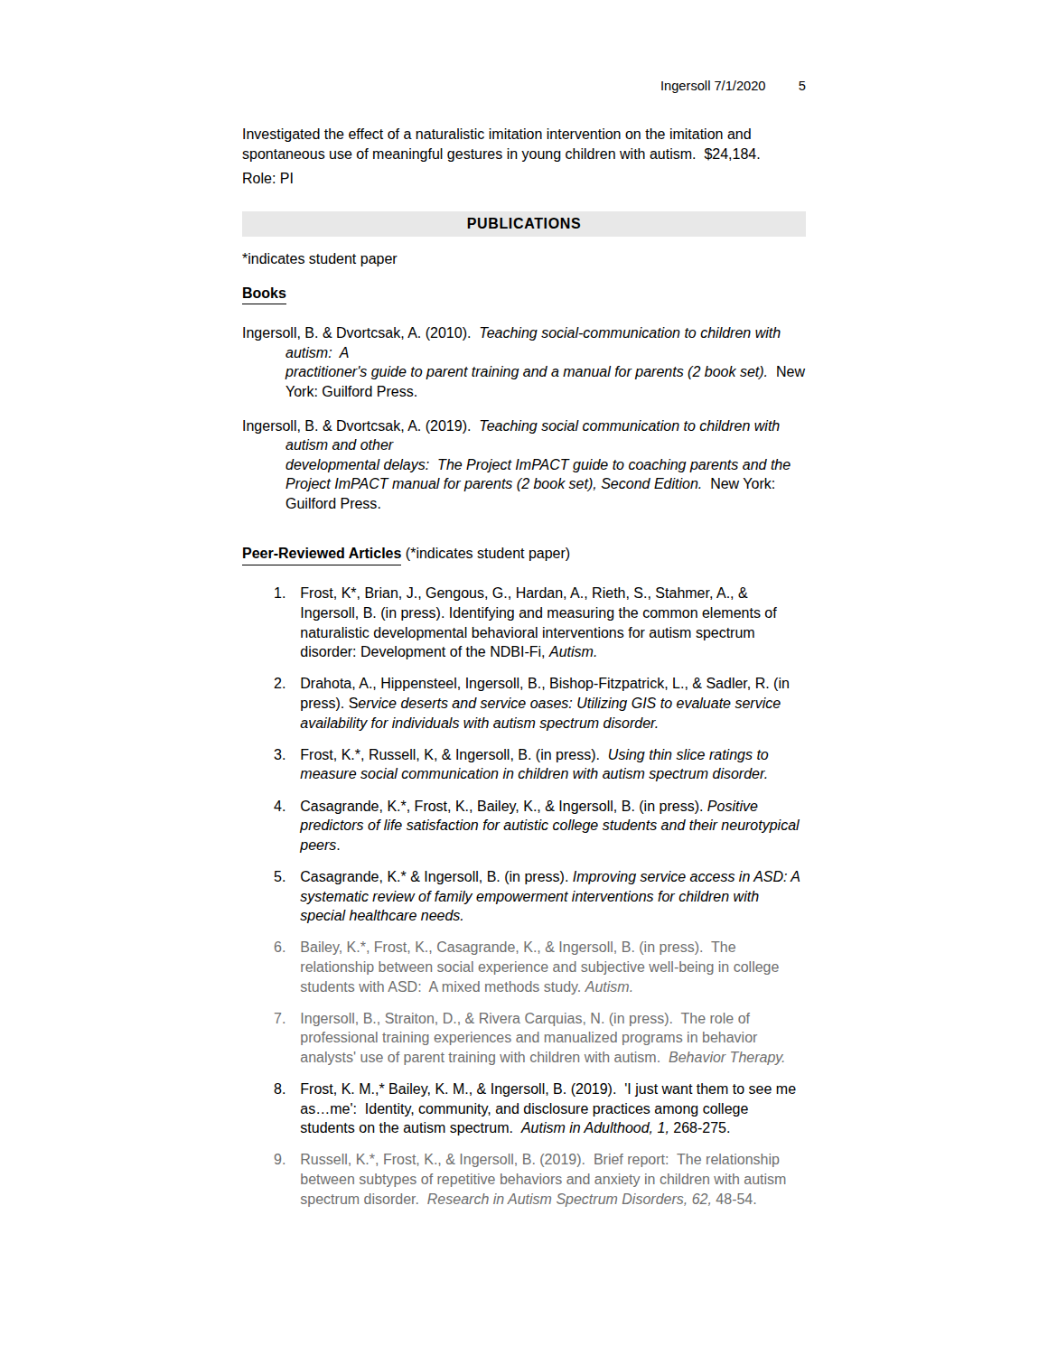Ingersoll 7/1/2020 5
Investigated the effect of a naturalistic imitation intervention on the imitation and spontaneous use of meaningful gestures in young children with autism. $24,184.
Role: PI
PUBLICATIONS
*indicates student paper
Books
Ingersoll, B. & Dvortcsak, A. (2010). Teaching social-communication to children with autism: A practitioner's guide to parent training and a manual for parents (2 book set). New York: Guilford Press.
Ingersoll, B. & Dvortcsak, A. (2019). Teaching social communication to children with autism and other developmental delays: The Project ImPACT guide to coaching parents and the Project ImPACT manual for parents (2 book set), Second Edition. New York: Guilford Press.
Peer-Reviewed Articles
(*indicates student paper)
Frost, K*, Brian, J., Gengous, G., Hardan, A., Rieth, S., Stahmer, A., & Ingersoll, B. (in press). Identifying and measuring the common elements of naturalistic developmental behavioral interventions for autism spectrum disorder: Development of the NDBI-Fi, Autism.
Drahota, A., Hippensteel, Ingersoll, B., Bishop-Fitzpatrick, L., & Sadler, R. (in press). Service deserts and service oases: Utilizing GIS to evaluate service availability for individuals with autism spectrum disorder.
Frost, K.*, Russell, K, & Ingersoll, B. (in press). Using thin slice ratings to measure social communication in children with autism spectrum disorder.
Casagrande, K.*, Frost, K., Bailey, K., & Ingersoll, B. (in press). Positive predictors of life satisfaction for autistic college students and their neurotypical peers.
Casagrande, K.* & Ingersoll, B. (in press). Improving service access in ASD: A systematic review of family empowerment interventions for children with special healthcare needs.
Bailey, K.*, Frost, K., Casagrande, K., & Ingersoll, B. (in press). The relationship between social experience and subjective well-being in college students with ASD: A mixed methods study. Autism.
Ingersoll, B., Straiton, D., & Rivera Carquias, N. (in press). The role of professional training experiences and manualized programs in behavior analysts' use of parent training with children with autism. Behavior Therapy.
Frost, K. M.,* Bailey, K. M., & Ingersoll, B. (2019). 'I just want them to see me as…me': Identity, community, and disclosure practices among college students on the autism spectrum. Autism in Adulthood, 1, 268-275.
Russell, K.*, Frost, K., & Ingersoll, B. (2019). Brief report: The relationship between subtypes of repetitive behaviors and anxiety in children with autism spectrum disorder. Research in Autism Spectrum Disorders, 62, 48-54.